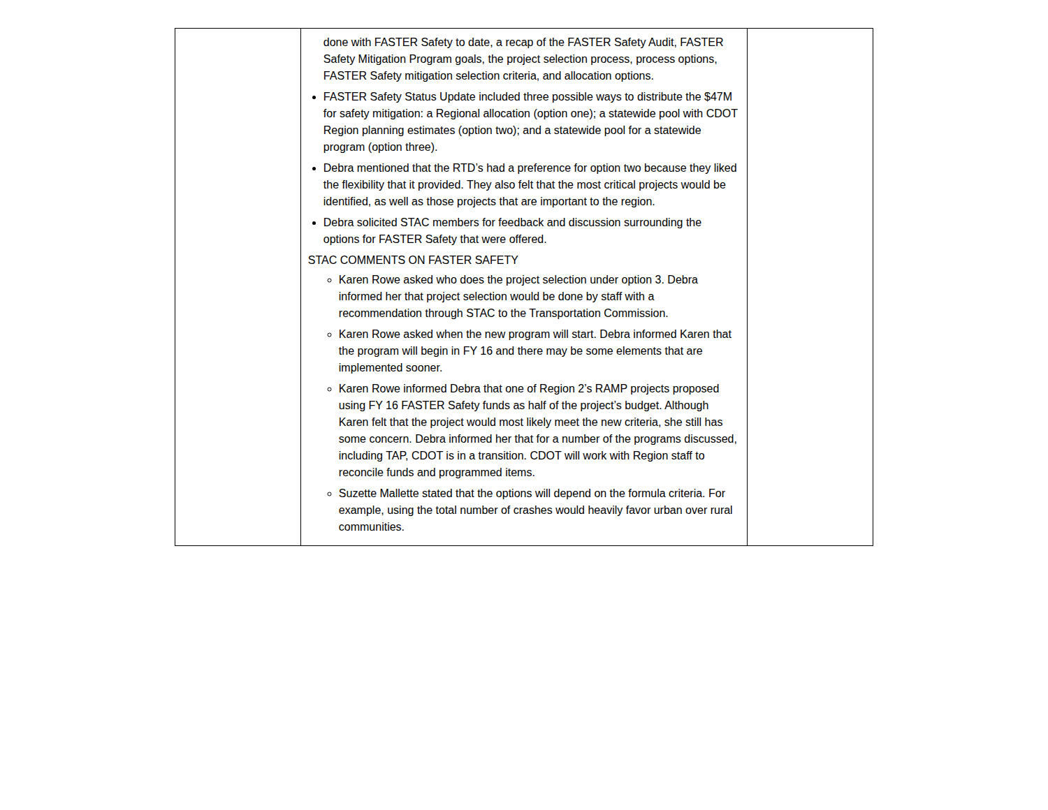| | done with FASTER Safety to date, a recap of the FASTER Safety Audit, FASTER Safety Mitigation Program goals, the project selection process, process options, FASTER Safety mitigation selection criteria, and allocation options. FASTER Safety Status Update included three possible ways to distribute the $47M for safety mitigation: a Regional allocation (option one); a statewide pool with CDOT Region planning estimates (option two); and a statewide pool for a statewide program (option three). Debra mentioned that the RTD’s had a preference for option two because they liked the flexibility that it provided. They also felt that the most critical projects would be identified, as well as those projects that are important to the region. Debra solicited STAC members for feedback and discussion surrounding the options for FASTER Safety that were offered. STAC COMMENTS ON FASTER SAFETY Karen Rowe asked who does the project selection under option 3. Debra informed her that project selection would be done by staff with a recommendation through STAC to the Transportation Commission. Karen Rowe asked when the new program will start. Debra informed Karen that the program will begin in FY 16 and there may be some elements that are implemented sooner. Karen Rowe informed Debra that one of Region 2’s RAMP projects proposed using FY 16 FASTER Safety funds as half of the project’s budget. Although Karen felt that the project would most likely meet the new criteria, she still has some concern. Debra informed her that for a number of the programs discussed, including TAP, CDOT is in a transition. CDOT will work with Region staff to reconcile funds and programmed items. Suzette Mallette stated that the options will depend on the formula criteria. For example, using the total number of crashes would heavily favor urban over rural communities. | |